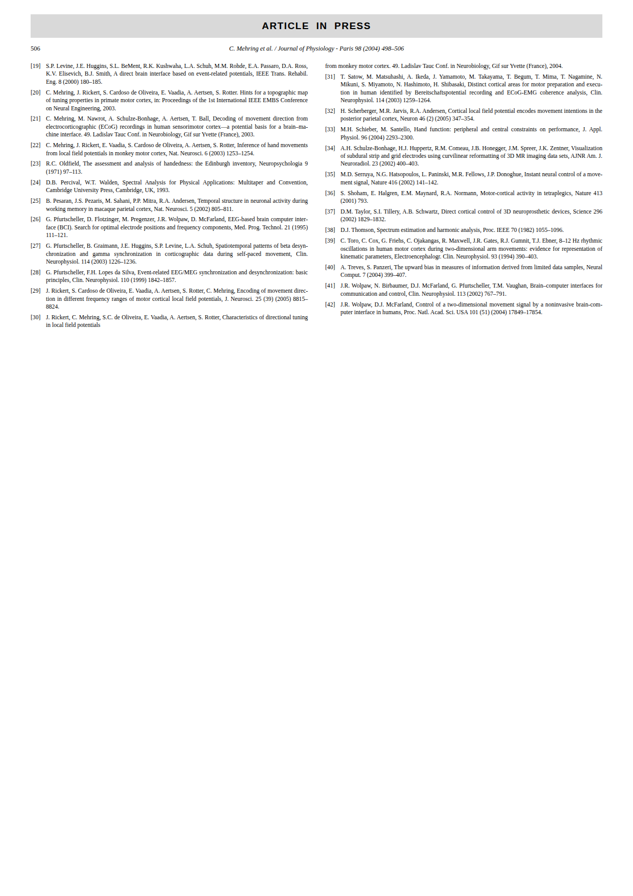ARTICLE IN PRESS
506
C. Mehring et al. / Journal of Physiology - Paris 98 (2004) 498–506
[19] S.P. Levine, J.E. Huggins, S.L. BeMent, R.K. Kushwaha, L.A. Schuh, M.M. Rohde, E.A. Passaro, D.A. Ross, K.V. Elisevich, B.J. Smith, A direct brain interface based on event-related potentials, IEEE Trans. Rehabil. Eng. 8 (2000) 180–185.
[20] C. Mehring, J. Rickert, S. Cardoso de Oliveira, E. Vaadia, A. Aertsen, S. Rotter. Hints for a topographic map of tuning properties in primate motor cortex, in: Proceedings of the 1st International IEEE EMBS Conference on Neural Engineering, 2003.
[21] C. Mehring, M. Nawrot, A. Schulze-Bonhage, A. Aertsen, T. Ball, Decoding of movement direction from electrocorticographic (ECoG) recordings in human sensorimotor cortex—a potential basis for a brain–machine interface. 49. Ladislav Tauc Conf. in Neurobiology, Gif sur Yvette (France), 2003.
[22] C. Mehring, J. Rickert, E. Vaadia, S. Cardoso de Oliveira, A. Aertsen, S. Rotter, Inference of hand movements from local field potentials in monkey motor cortex, Nat. Neurosci. 6 (2003) 1253–1254.
[23] R.C. Oldfield, The assessment and analysis of handedness: the Edinburgh inventory, Neuropsychologia 9 (1971) 97–113.
[24] D.B. Percival, W.T. Walden, Spectral Analysis for Physical Applications: Multitaper and Convention, Cambridge University Press, Cambridge, UK, 1993.
[25] B. Pesaran, J.S. Pezaris, M. Sahani, P.P. Mitra, R.A. Andersen, Temporal structure in neuronal activity during working memory in macaque parietal cortex, Nat. Neurosci. 5 (2002) 805–811.
[26] G. Pfurtscheller, D. Flotzinger, M. Pregenzer, J.R. Wolpaw, D. McFarland, EEG-based brain computer interface (BCI). Search for optimal electrode positions and frequency components, Med. Prog. Technol. 21 (1995) 111–121.
[27] G. Pfurtscheller, B. Graimann, J.E. Huggins, S.P. Levine, L.A. Schuh, Spatiotemporal patterns of beta desynchronization and gamma synchronization in corticographic data during self-paced movement, Clin. Neurophysiol. 114 (2003) 1226–1236.
[28] G. Pfurtscheller, F.H. Lopes da Silva, Event-related EEG/MEG synchronization and desynchronization: basic principles, Clin. Neurophysiol. 110 (1999) 1842–1857.
[29] J. Rickert, S. Cardoso de Oliveira, E. Vaadia, A. Aertsen, S. Rotter, C. Mehring, Encoding of movement direction in different frequency ranges of motor cortical local field potentials, J. Neurosci. 25 (39) (2005) 8815–8824.
[30] J. Rickert, C. Mehring, S.C. de Oliveira, E. Vaadia, A. Aertsen, S. Rotter, Characteristics of directional tuning in local field potentials
from monkey motor cortex. 49. Ladislav Tauc Conf. in Neurobiology, Gif sur Yvette (France), 2004.
[31] T. Satow, M. Matsuhashi, A. Ikeda, J. Yamamoto, M. Takayama, T. Begum, T. Mima, T. Nagamine, N. Mikuni, S. Miyamoto, N. Hashimoto, H. Shibasaki, Distinct cortical areas for motor preparation and execution in human identified by Bereitschaftspotential recording and ECoG-EMG coherence analysis, Clin. Neurophysiol. 114 (2003) 1259–1264.
[32] H. Scherberger, M.R. Jarvis, R.A. Andersen, Cortical local field potential encodes movement intentions in the posterior parietal cortex, Neuron 46 (2) (2005) 347–354.
[33] M.H. Schieber, M. Santello, Hand function: peripheral and central constraints on performance, J. Appl. Physiol. 96 (2004) 2293–2300.
[34] A.H. Schulze-Bonhage, H.J. Huppertz, R.M. Comeau, J.B. Honegger, J.M. Spreer, J.K. Zentner, Visualization of subdural strip and grid electrodes using curvilinear reformatting of 3D MR imaging data sets, AJNR Am. J. Neuroradiol. 23 (2002) 400–403.
[35] M.D. Serruya, N.G. Hatsopoulos, L. Paninski, M.R. Fellows, J.P. Donoghue, Instant neural control of a movement signal, Nature 416 (2002) 141–142.
[36] S. Shoham, E. Halgren, E.M. Maynard, R.A. Normann, Motor-cortical activity in tetraplegics, Nature 413 (2001) 793.
[37] D.M. Taylor, S.I. Tillery, A.B. Schwartz, Direct cortical control of 3D neuroprosthetic devices, Science 296 (2002) 1829–1832.
[38] D.J. Thomson, Spectrum estimation and harmonic analysis, Proc. IEEE 70 (1982) 1055–1096.
[39] C. Toro, C. Cox, G. Friehs, C. Ojakangas, R. Maxwell, J.R. Gates, R.J. Gumnit, T.J. Ebner, 8–12 Hz rhythmic oscillations in human motor cortex during two-dimensional arm movements: evidence for representation of kinematic parameters, Electroencephalogr. Clin. Neurophysiol. 93 (1994) 390–403.
[40] A. Treves, S. Panzeri, The upward bias in measures of information derived from limited data samples, Neural Comput. 7 (2004) 399–407.
[41] J.R. Wolpaw, N. Birbaumer, D.J. McFarland, G. Pfurtscheller, T.M. Vaughan, Brain–computer interfaces for communication and control, Clin. Neurophysiol. 113 (2002) 767–791.
[42] J.R. Wolpaw, D.J. McFarland, Control of a two-dimensional movement signal by a noninvasive brain-computer interface in humans, Proc. Natl. Acad. Sci. USA 101 (51) (2004) 17849–17854.